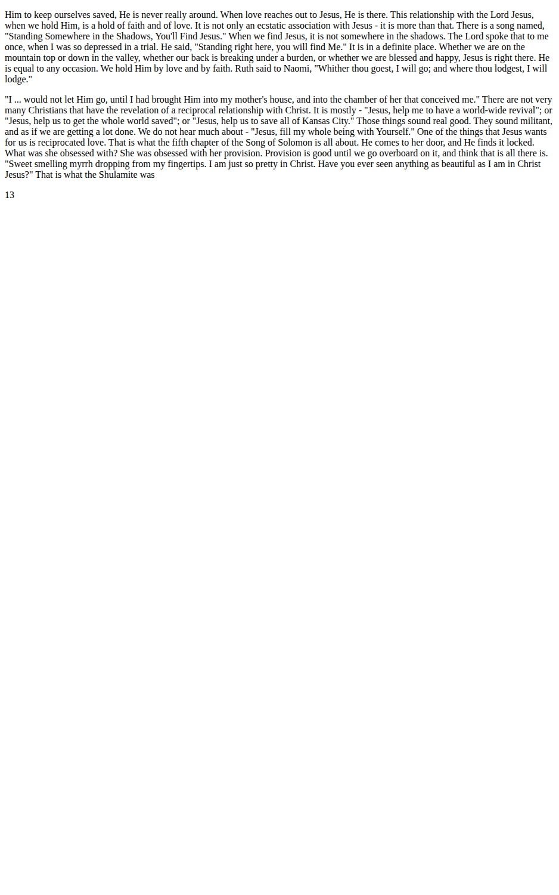Him to keep ourselves saved, He is never really around. When love reaches out to Jesus, He is there. This relationship with the Lord Jesus, when we hold Him, is a hold of faith and of love. It is not only an ecstatic association with Jesus - it is more than that. There is a song named, "Standing Somewhere in the Shadows, You'll Find Jesus." When we find Jesus, it is not somewhere in the shadows. The Lord spoke that to me once, when I was so depressed in a trial. He said, "Standing right here, you will find Me." It is in a definite place. Whether we are on the mountain top or down in the valley, whether our back is breaking under a burden, or whether we are blessed and happy, Jesus is right there. He is equal to any occasion. We hold Him by love and by faith. Ruth said to Naomi, "Whither thou goest, I will go; and where thou lodgest, I will lodge."
"I ... would not let Him go, until I had brought Him into my mother's house, and into the chamber of her that conceived me." There are not very many Christians that have the revelation of a reciprocal relationship with Christ. It is mostly - "Jesus, help me to have a world-wide revival"; or "Jesus, help us to get the whole world saved"; or "Jesus, help us to save all of Kansas City." Those things sound real good. They sound militant, and as if we are getting a lot done. We do not hear much about - "Jesus, fill my whole being with Yourself." One of the things that Jesus wants for us is reciprocated love. That is what the fifth chapter of the Song of Solomon is all about. He comes to her door, and He finds it locked. What was she obsessed with? She was obsessed with her provision. Provision is good until we go overboard on it, and think that is all there is. "Sweet smelling myrrh dropping from my fingertips. I am just so pretty in Christ. Have you ever seen anything as beautiful as I am in Christ Jesus?" That is what the Shulamite was
13